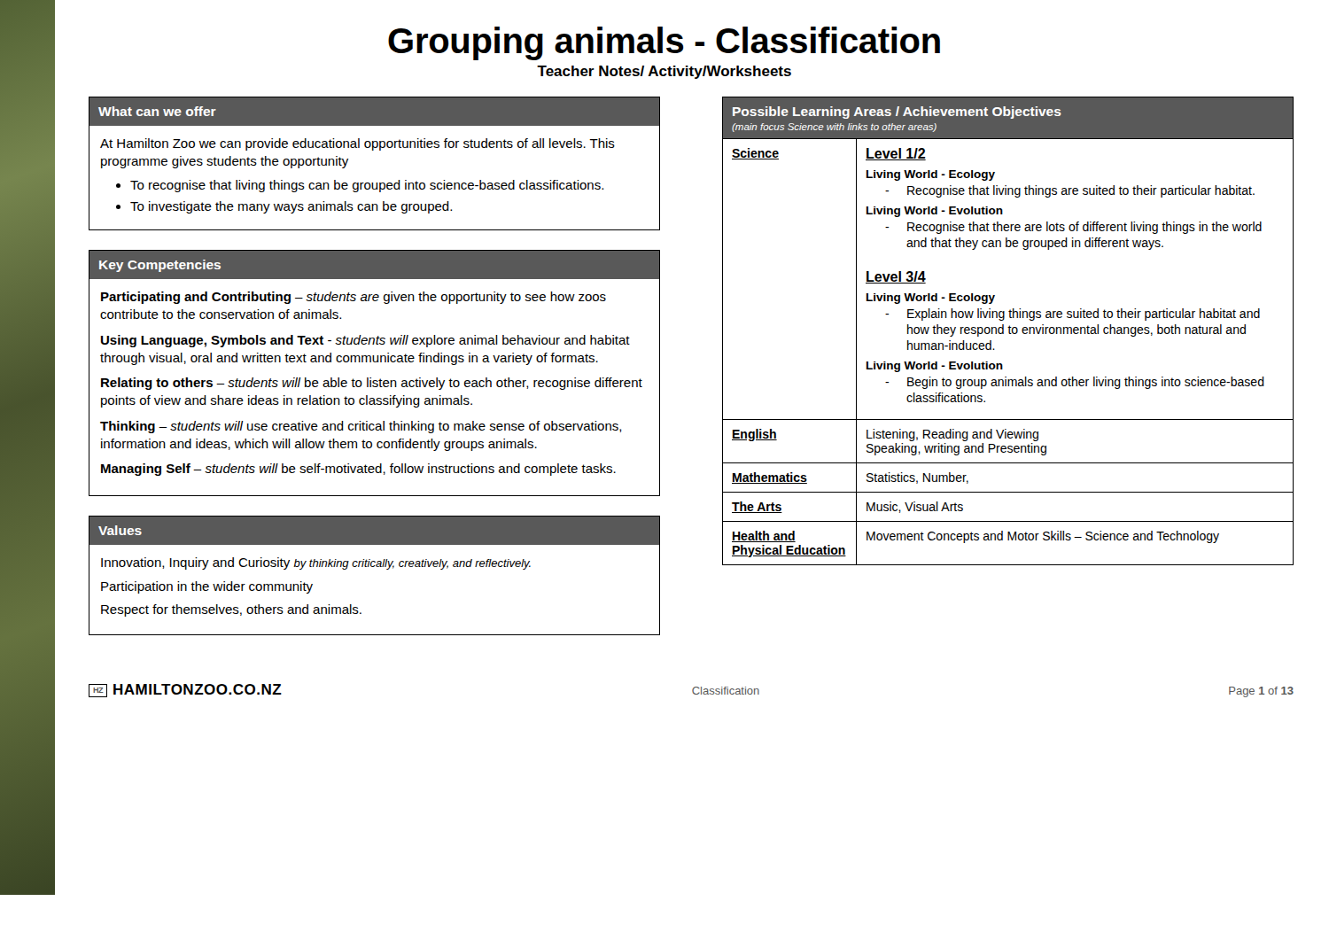Grouping animals - Classification
Teacher Notes/ Activity/Worksheets
What can we offer
At Hamilton Zoo we can provide educational opportunities for students of all levels. This programme gives students the opportunity
To recognise that living things can be grouped into science-based classifications.
To investigate the many ways animals can be grouped.
Key Competencies
Participating and Contributing – students are given the opportunity to see how zoos contribute to the conservation of animals.
Using Language, Symbols and Text - students will explore animal behaviour and habitat through visual, oral and written text and communicate findings in a variety of formats.
Relating to others – students will be able to listen actively to each other, recognise different points of view and share ideas in relation to classifying animals.
Thinking – students will use creative and critical thinking to make sense of observations, information and ideas, which will allow them to confidently groups animals.
Managing Self – students will be self-motivated, follow instructions and complete tasks.
Values
Innovation, Inquiry and Curiosity by thinking critically, creatively, and reflectively.
Participation in the wider community
Respect for themselves, others and animals.
Possible Learning Areas / Achievement Objectives (main focus Science with links to other areas)
| Science | Level 1/2 Living World - Ecology Recognise that living things are suited to their particular habitat. Living World - Evolution Recognise that there are lots of different living things in the world and that they can be grouped in different ways. Level 3/4 Living World - Ecology Explain how living things are suited to their particular habitat and how they respond to environmental changes, both natural and human-induced. Living World - Evolution Begin to group animals and other living things into science-based classifications. |
| English | Listening, Reading and Viewing Speaking, writing and Presenting |
| Mathematics | Statistics, Number, |
| The Arts | Music, Visual Arts |
| Health and Physical Education | Movement Concepts and Motor Skills – Science and Technology |
HZ HAMILTONZOO.CO.NZ
Classification
Page 1 of 13